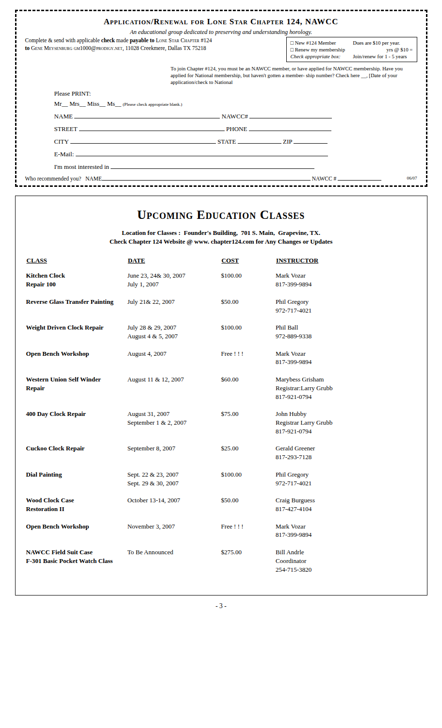Application/Renewal for Lone Star Chapter 124, NAWCC
An educational group dedicated to preserving and understanding horology.
| □ New #124 Member | Dues are $10 per year. |
| □ Renew my membership | yrs @ $10 = |
| Check appropriate box: | Join/renew for 1 - 5 years |
Complete & send with applicable check made payable to Lone Star Chapter #124
to Gene Meysenburg gm1000@prodigy.net, 11028 Creekmere, Dallas TX 75218
To join Chapter #124, you must be an NAWCC member, or have applied for NAWCC membership. Have you applied for National membership, but haven't gotten a member- ship number? Check here __, [Date of your application/check to National
Please PRINT:
Mr__ Mrs__ Miss__ Ms__ (Please check appropriate blank.)
NAME NAWCC#
STREET PHONE
CITY STATE ZIP
E-Mail:
I'm most interested in
06/07 Who recommended you? NAME NAWCC #
Upcoming Education Classes
Location for Classes : Founder's Building, 701 S. Main, Grapevine, TX.
Check Chapter 124 Website @ www. chapter124.com for Any Changes or Updates
| CLASS | DATE | COST | INSTRUCTOR |
| --- | --- | --- | --- |
| Kitchen Clock Repair 100 | June 23, 24& 30, 2007 July 1, 2007 | $100.00 | Mark Vozar 817-399-9894 |
| Reverse Glass Transfer Painting | July 21& 22, 2007 | $50.00 | Phil Gregory 972-717-4021 |
| Weight Driven Clock Repair | July 28 & 29, 2007 August 4 & 5, 2007 | $100.00 | Phil Ball 972-889-9338 |
| Open Bench Workshop | August 4, 2007 | Free ! ! ! | Mark Vozar 817-399-9894 |
| Western Union Self Winder Repair | August 11 & 12, 2007 | $60.00 | Marybess Grisham Registrar:Larry Grubb 817-921-0794 |
| 400 Day Clock Repair | August 31, 2007 September 1 & 2, 2007 | $75.00 | John Hubby Registrar Larry Grubb 817-921-0794 |
| Cuckoo Clock Repair | September 8, 2007 | $25.00 | Gerald Greener 817-293-7128 |
| Dial Painting | Sept. 22 & 23, 2007 Sept. 29 & 30, 2007 | $100.00 | Phil Gregory 972-717-4021 |
| Wood Clock Case Restoration II | October 13-14, 2007 | $50.00 | Craig Burguess 817-427-4104 |
| Open Bench Workshop | November 3, 2007 | Free ! ! ! | Mark Vozar 817-399-9894 |
| NAWCC Field Suit Case F-301 Basic Pocket Watch Class | To Be Announced | $275.00 | Bill Andrle Coordinator 254-715-3820 |
- 3 -